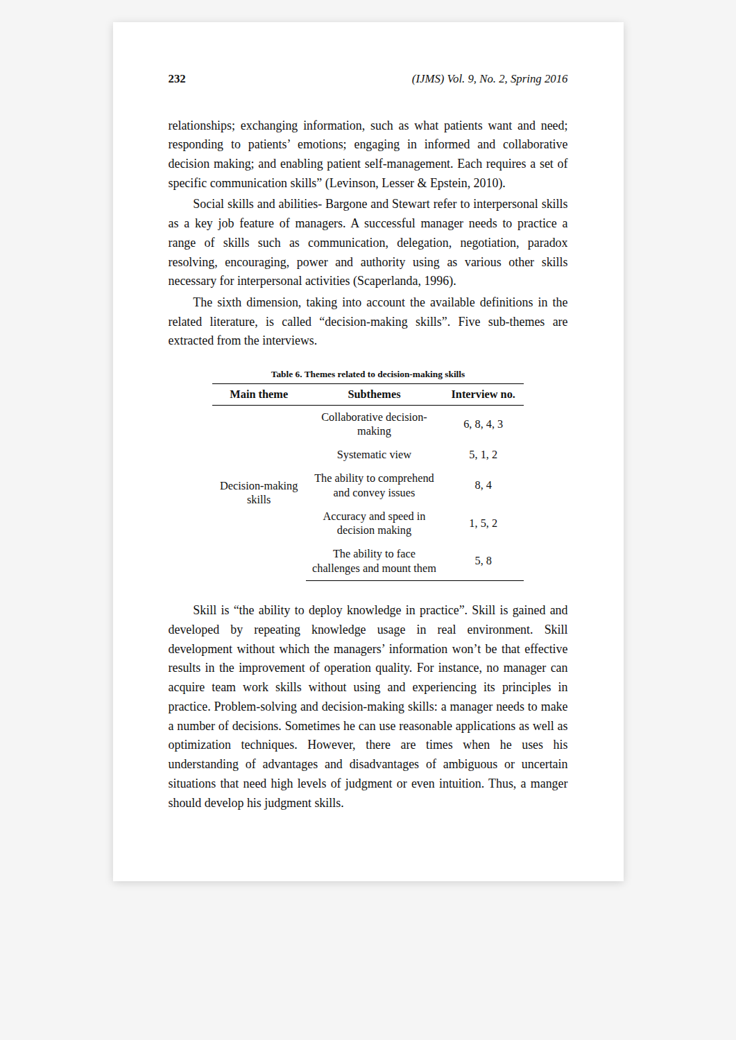232 (IJMS) Vol. 9, No. 2, Spring 2016
relationships; exchanging information, such as what patients want and need; responding to patients’ emotions; engaging in informed and collaborative decision making; and enabling patient self-management. Each requires a set of specific communication skills” (Levinson, Lesser & Epstein, 2010).
Social skills and abilities- Bargone and Stewart refer to interpersonal skills as a key job feature of managers. A successful manager needs to practice a range of skills such as communication, delegation, negotiation, paradox resolving, encouraging, power and authority using as various other skills necessary for interpersonal activities (Scaperlanda, 1996).
The sixth dimension, taking into account the available definitions in the related literature, is called “decision-making skills”. Five sub-themes are extracted from the interviews.
Table 6. Themes related to decision-making skills
| Main theme | Subthemes | Interview no. |
| --- | --- | --- |
| Decision-making skills | Collaborative decision-making | 6, 8, 4, 3 |
| Systematic view | 5, 1, 2 |
| The ability to comprehend and convey issues | 8, 4 |
| Accuracy and speed in decision making | 1, 5, 2 |
| The ability to face challenges and mount them | 5, 8 |
Skill is “the ability to deploy knowledge in practice”. Skill is gained and developed by repeating knowledge usage in real environment. Skill development without which the managers’ information won’t be that effective results in the improvement of operation quality. For instance, no manager can acquire team work skills without using and experiencing its principles in practice. Problem-solving and decision-making skills: a manager needs to make a number of decisions. Sometimes he can use reasonable applications as well as optimization techniques. However, there are times when he uses his understanding of advantages and disadvantages of ambiguous or uncertain situations that need high levels of judgment or even intuition. Thus, a manger should develop his judgment skills.